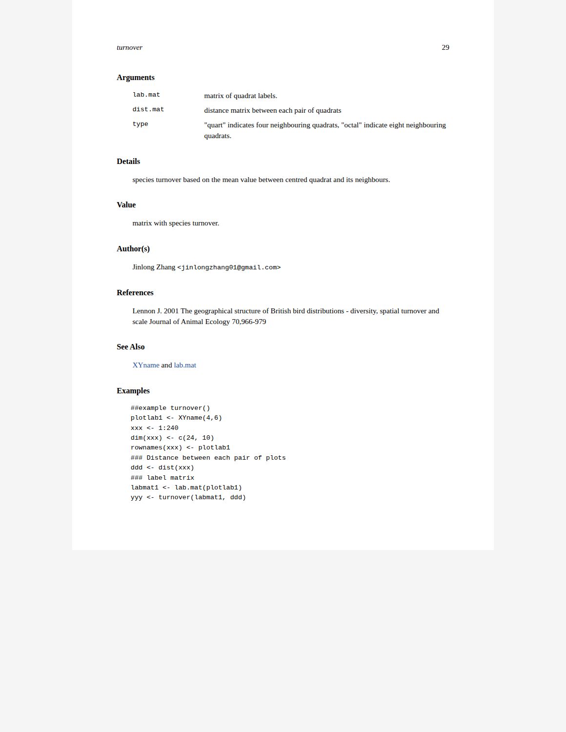turnover 29
Arguments
lab.mat
matrix of quadrat labels.
dist.mat
distance matrix between each pair of quadrats
type
"quart" indicates four neighbouring quadrats, "octal" indicate eight neighbouring quadrats.
Details
species turnover based on the mean value between centred quadrat and its neighbours.
Value
matrix with species turnover.
Author(s)
Jinlong Zhang <jinlongzhang01@gmail.com>
References
Lennon J. 2001 The geographical structure of British bird distributions - diversity, spatial turnover and scale Journal of Animal Ecology 70,966-979
See Also
XYname and lab.mat
Examples
##example turnover()
plotlab1 <- XYname(4,6)
xxx <- 1:240
dim(xxx) <- c(24, 10)
rownames(xxx) <- plotlab1
### Distance between each pair of plots
ddd <- dist(xxx)
### label matrix
labmat1 <- lab.mat(plotlab1)
yyy <- turnover(labmat1, ddd)